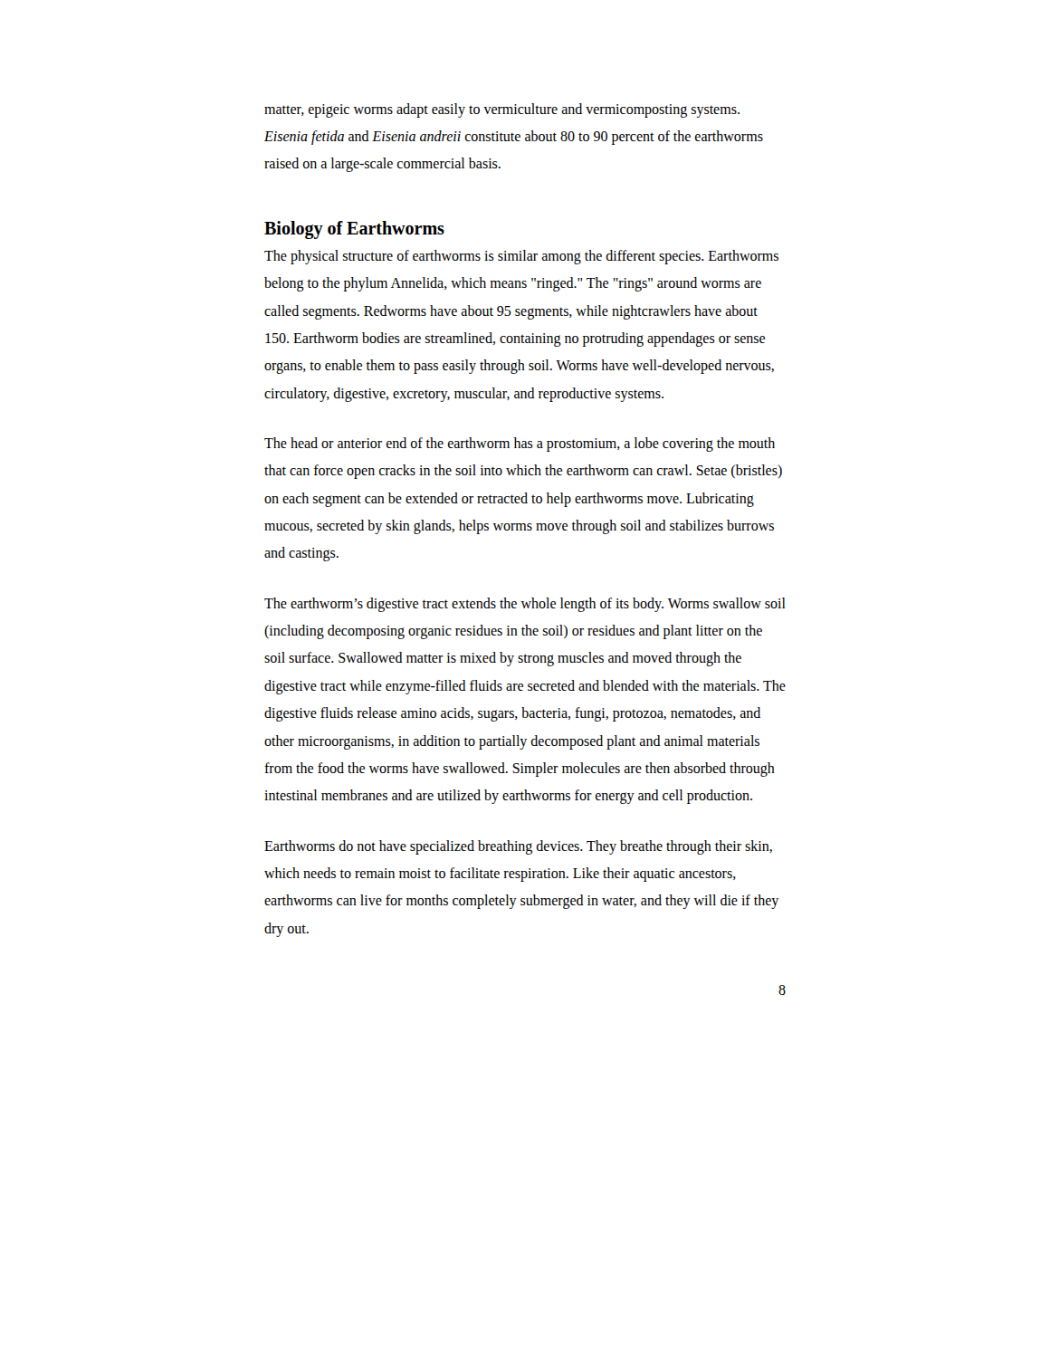matter, epigeic worms adapt easily to vermiculture and vermicomposting systems. Eisenia fetida and Eisenia andreii constitute about 80 to 90 percent of the earthworms raised on a large-scale commercial basis.
Biology of Earthworms
The physical structure of earthworms is similar among the different species. Earthworms belong to the phylum Annelida, which means "ringed." The "rings" around worms are called segments. Redworms have about 95 segments, while nightcrawlers have about 150. Earthworm bodies are streamlined, containing no protruding appendages or sense organs, to enable them to pass easily through soil. Worms have well-developed nervous, circulatory, digestive, excretory, muscular, and reproductive systems.
The head or anterior end of the earthworm has a prostomium, a lobe covering the mouth that can force open cracks in the soil into which the earthworm can crawl. Setae (bristles) on each segment can be extended or retracted to help earthworms move. Lubricating mucous, secreted by skin glands, helps worms move through soil and stabilizes burrows and castings.
The earthworm’s digestive tract extends the whole length of its body. Worms swallow soil (including decomposing organic residues in the soil) or residues and plant litter on the soil surface. Swallowed matter is mixed by strong muscles and moved through the digestive tract while enzyme-filled fluids are secreted and blended with the materials. The digestive fluids release amino acids, sugars, bacteria, fungi, protozoa, nematodes, and other microorganisms, in addition to partially decomposed plant and animal materials from the food the worms have swallowed. Simpler molecules are then absorbed through intestinal membranes and are utilized by earthworms for energy and cell production.
Earthworms do not have specialized breathing devices. They breathe through their skin, which needs to remain moist to facilitate respiration. Like their aquatic ancestors, earthworms can live for months completely submerged in water, and they will die if they dry out.
8